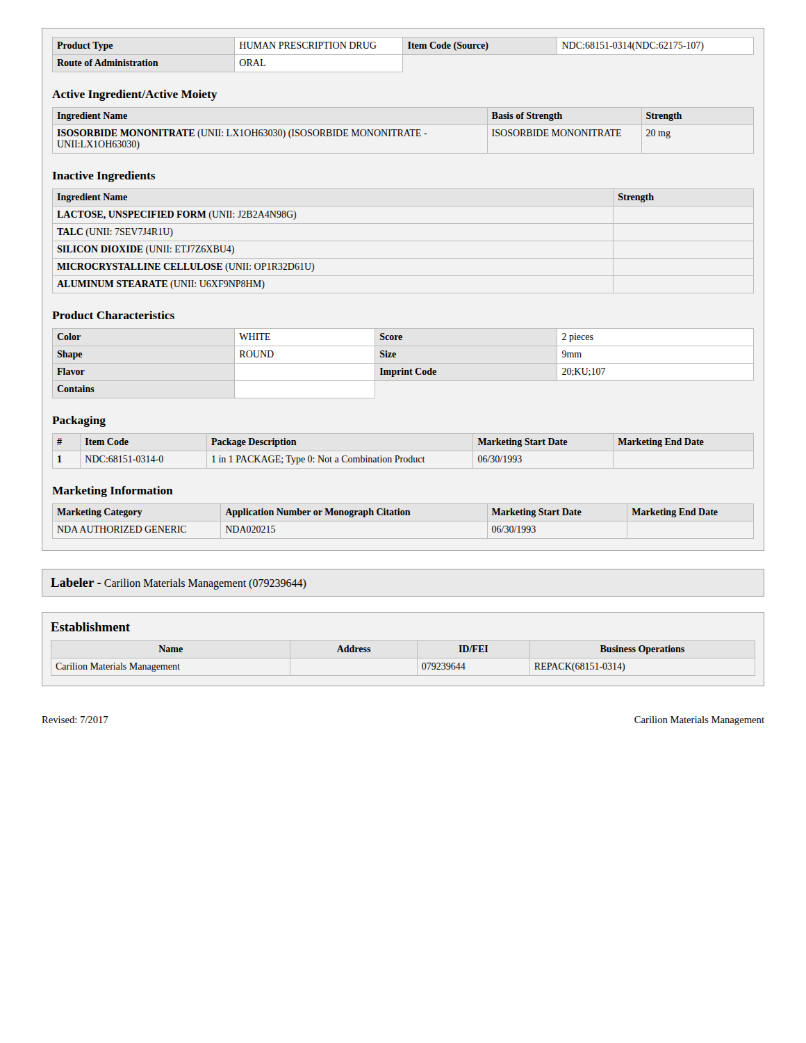| Product Type | HUMAN PRESCRIPTION DRUG | Item Code (Source) | NDC:68151-0314(NDC:62175-107) |
| Route of Administration | ORAL | | |
Active Ingredient/Active Moiety
| Ingredient Name | Basis of Strength | Strength |
| --- | --- | --- |
| ISOSORBIDE MONONITRATE (UNII: LX1OH63030) (ISOSORBIDE MONONITRATE - UNII:LX1OH63030) | ISOSORBIDE MONONITRATE | 20 mg |
Inactive Ingredients
| Ingredient Name | Strength |
| --- | --- |
| LACTOSE, UNSPECIFIED FORM (UNII: J2B2A4N98G) | |
| TALC (UNII: 7SEV7J4R1U) | |
| SILICON DIOXIDE (UNII: ETJ7Z6XBU4) | |
| MICROCRYSTALLINE CELLULOSE (UNII: OP1R32D61U) | |
| ALUMINUM STEARATE (UNII: U6XF9NP8HM) | |
Product Characteristics
| Color | WHITE | Score | 2 pieces |
| Shape | ROUND | Size | 9mm |
| Flavor | | Imprint Code | 20;KU;107 |
| Contains | | | |
Packaging
| # | Item Code | Package Description | Marketing Start Date | Marketing End Date |
| --- | --- | --- | --- | --- |
| 1 | NDC:68151-0314-0 | 1 in 1 PACKAGE; Type 0: Not a Combination Product | 06/30/1993 | |
Marketing Information
| Marketing Category | Application Number or Monograph Citation | Marketing Start Date | Marketing End Date |
| --- | --- | --- | --- |
| NDA AUTHORIZED GENERIC | NDA020215 | 06/30/1993 | |
Labeler - Carilion Materials Management (079239644)
Establishment
| Name | Address | ID/FEI | Business Operations |
| --- | --- | --- | --- |
| Carilion Materials Management | | 079239644 | REPACK(68151-0314) |
Revised: 7/2017
Carilion Materials Management